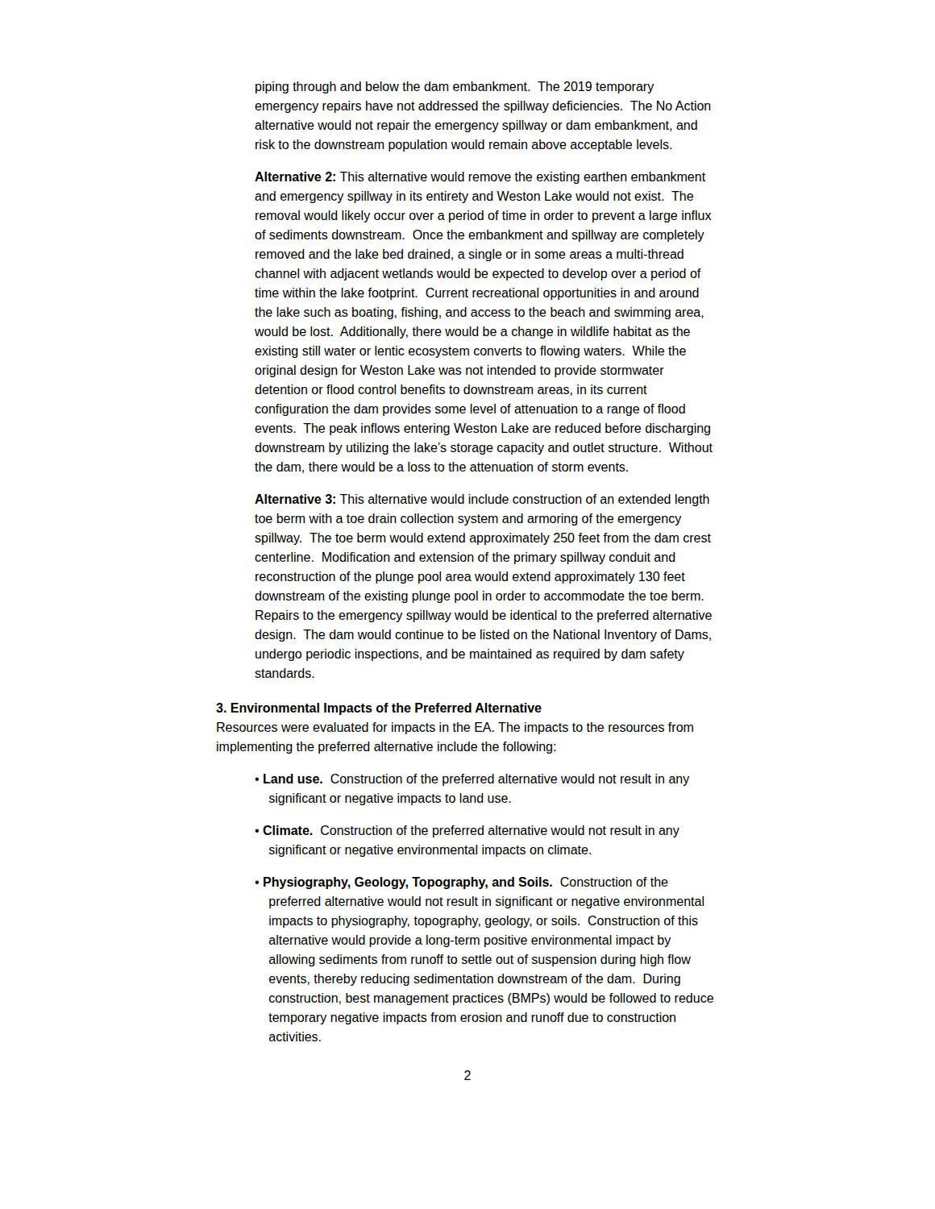piping through and below the dam embankment. The 2019 temporary emergency repairs have not addressed the spillway deficiencies. The No Action alternative would not repair the emergency spillway or dam embankment, and risk to the downstream population would remain above acceptable levels.
Alternative 2: This alternative would remove the existing earthen embankment and emergency spillway in its entirety and Weston Lake would not exist. The removal would likely occur over a period of time in order to prevent a large influx of sediments downstream. Once the embankment and spillway are completely removed and the lake bed drained, a single or in some areas a multi-thread channel with adjacent wetlands would be expected to develop over a period of time within the lake footprint. Current recreational opportunities in and around the lake such as boating, fishing, and access to the beach and swimming area, would be lost. Additionally, there would be a change in wildlife habitat as the existing still water or lentic ecosystem converts to flowing waters. While the original design for Weston Lake was not intended to provide stormwater detention or flood control benefits to downstream areas, in its current configuration the dam provides some level of attenuation to a range of flood events. The peak inflows entering Weston Lake are reduced before discharging downstream by utilizing the lake’s storage capacity and outlet structure. Without the dam, there would be a loss to the attenuation of storm events.
Alternative 3: This alternative would include construction of an extended length toe berm with a toe drain collection system and armoring of the emergency spillway. The toe berm would extend approximately 250 feet from the dam crest centerline. Modification and extension of the primary spillway conduit and reconstruction of the plunge pool area would extend approximately 130 feet downstream of the existing plunge pool in order to accommodate the toe berm. Repairs to the emergency spillway would be identical to the preferred alternative design. The dam would continue to be listed on the National Inventory of Dams, undergo periodic inspections, and be maintained as required by dam safety standards.
3. Environmental Impacts of the Preferred Alternative
Resources were evaluated for impacts in the EA. The impacts to the resources from implementing the preferred alternative include the following:
• Land use. Construction of the preferred alternative would not result in any significant or negative impacts to land use.
• Climate. Construction of the preferred alternative would not result in any significant or negative environmental impacts on climate.
• Physiography, Geology, Topography, and Soils. Construction of the preferred alternative would not result in significant or negative environmental impacts to physiography, topography, geology, or soils. Construction of this alternative would provide a long-term positive environmental impact by allowing sediments from runoff to settle out of suspension during high flow events, thereby reducing sedimentation downstream of the dam. During construction, best management practices (BMPs) would be followed to reduce temporary negative impacts from erosion and runoff due to construction activities.
2